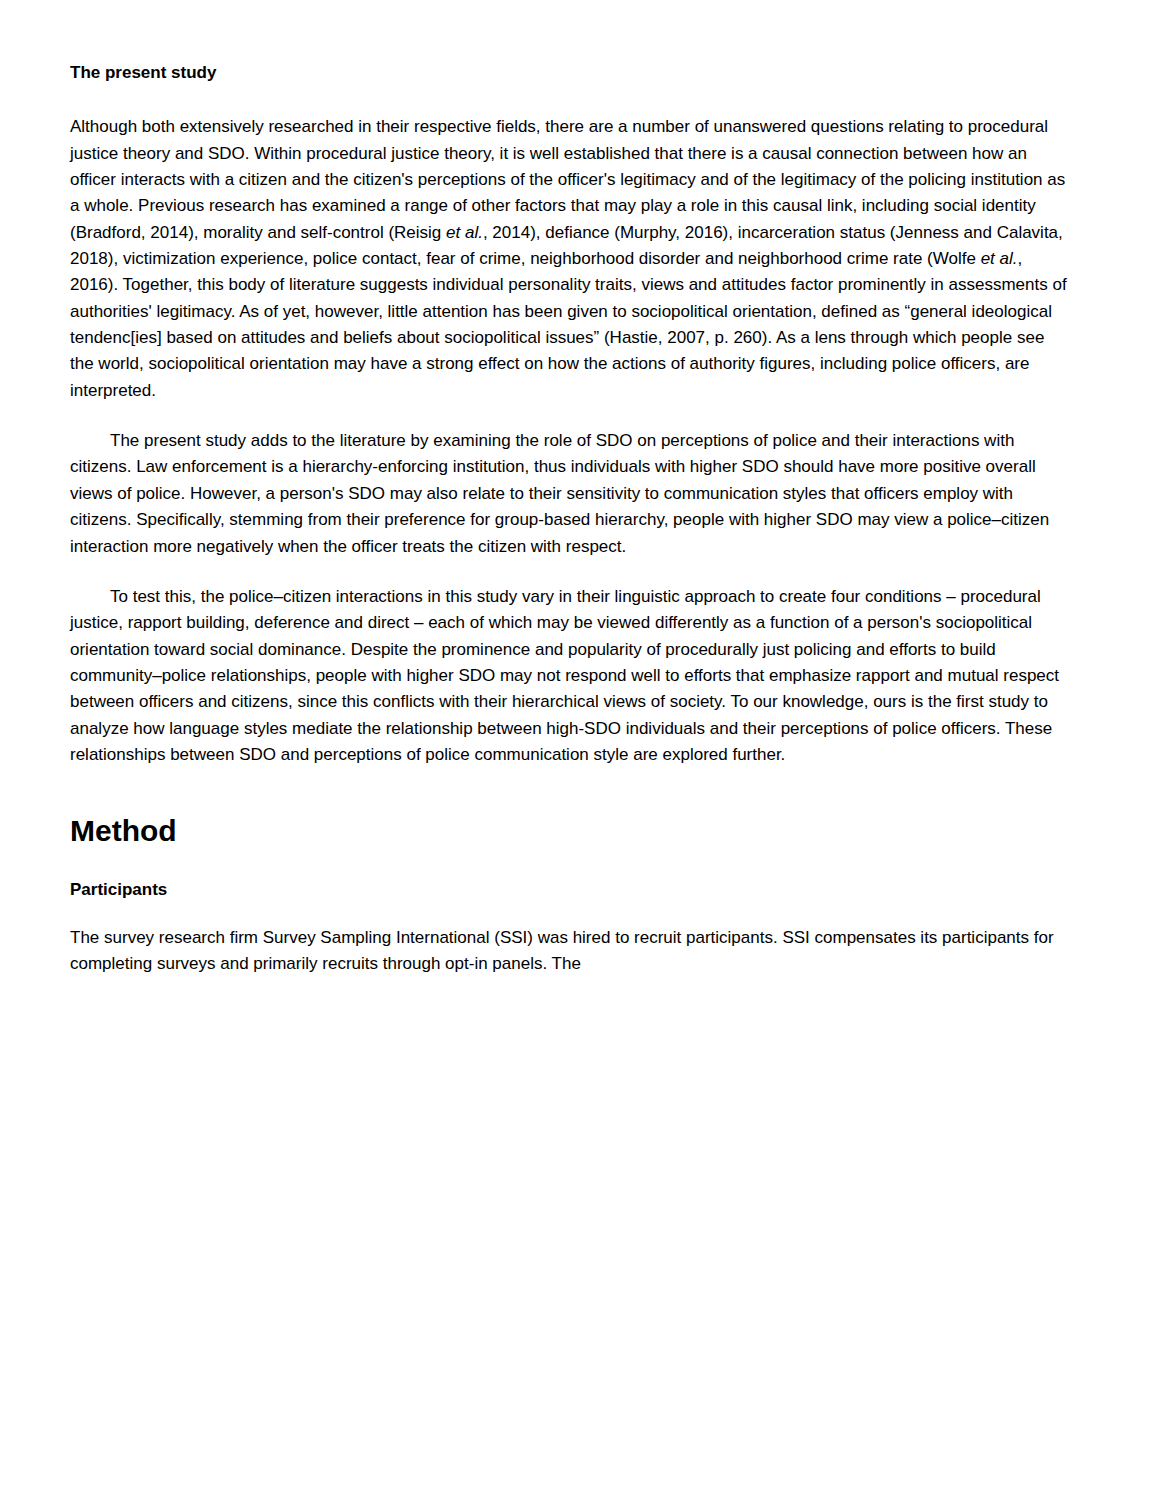The present study
Although both extensively researched in their respective fields, there are a number of unanswered questions relating to procedural justice theory and SDO. Within procedural justice theory, it is well established that there is a causal connection between how an officer interacts with a citizen and the citizen's perceptions of the officer's legitimacy and of the legitimacy of the policing institution as a whole. Previous research has examined a range of other factors that may play a role in this causal link, including social identity (Bradford, 2014), morality and self-control (Reisig et al., 2014), defiance (Murphy, 2016), incarceration status (Jenness and Calavita, 2018), victimization experience, police contact, fear of crime, neighborhood disorder and neighborhood crime rate (Wolfe et al., 2016). Together, this body of literature suggests individual personality traits, views and attitudes factor prominently in assessments of authorities' legitimacy. As of yet, however, little attention has been given to sociopolitical orientation, defined as “general ideological tendenc[ies] based on attitudes and beliefs about sociopolitical issues” (Hastie, 2007, p. 260). As a lens through which people see the world, sociopolitical orientation may have a strong effect on how the actions of authority figures, including police officers, are interpreted.
The present study adds to the literature by examining the role of SDO on perceptions of police and their interactions with citizens. Law enforcement is a hierarchy-enforcing institution, thus individuals with higher SDO should have more positive overall views of police. However, a person's SDO may also relate to their sensitivity to communication styles that officers employ with citizens. Specifically, stemming from their preference for group-based hierarchy, people with higher SDO may view a police–citizen interaction more negatively when the officer treats the citizen with respect.
To test this, the police–citizen interactions in this study vary in their linguistic approach to create four conditions – procedural justice, rapport building, deference and direct – each of which may be viewed differently as a function of a person's sociopolitical orientation toward social dominance. Despite the prominence and popularity of procedurally just policing and efforts to build community–police relationships, people with higher SDO may not respond well to efforts that emphasize rapport and mutual respect between officers and citizens, since this conflicts with their hierarchical views of society. To our knowledge, ours is the first study to analyze how language styles mediate the relationship between high-SDO individuals and their perceptions of police officers. These relationships between SDO and perceptions of police communication style are explored further.
Method
Participants
The survey research firm Survey Sampling International (SSI) was hired to recruit participants. SSI compensates its participants for completing surveys and primarily recruits through opt-in panels. The